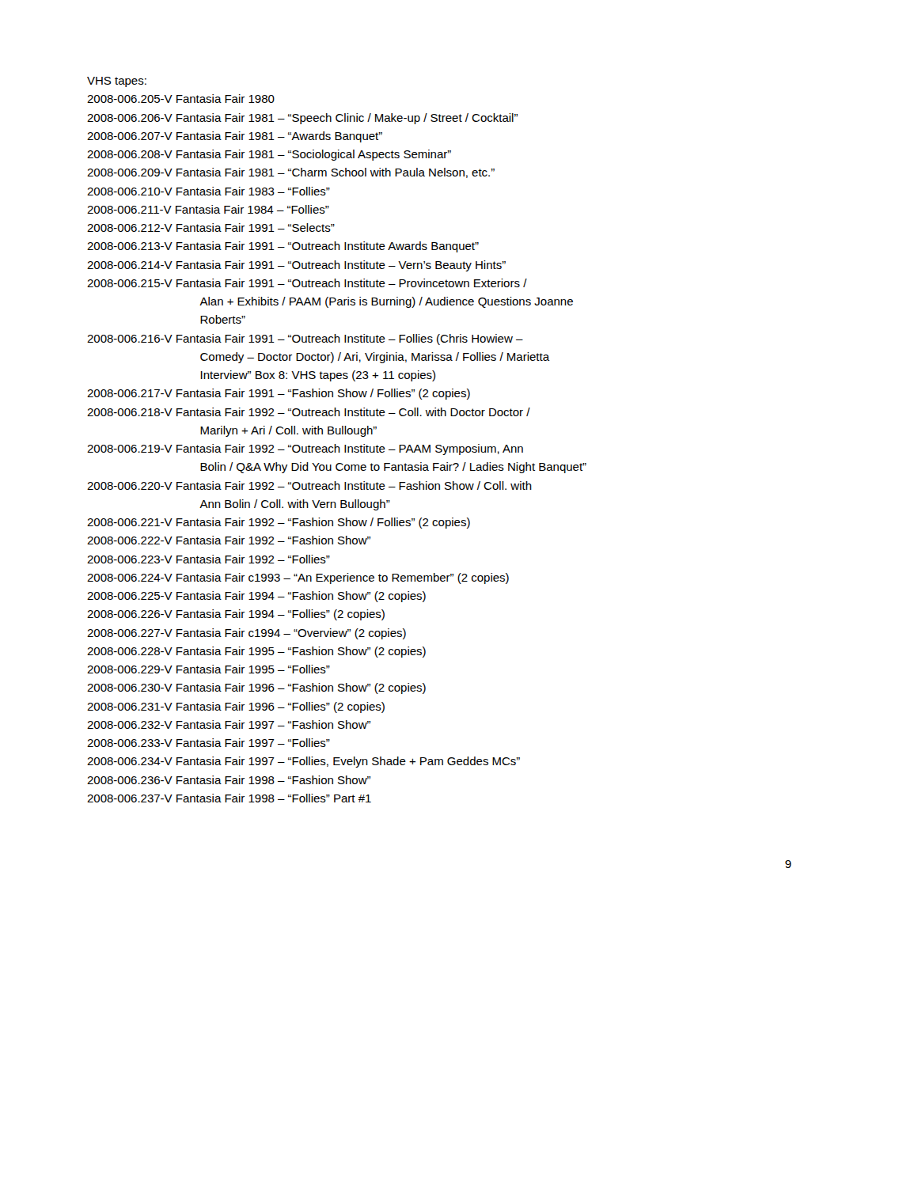VHS tapes:
2008-006.205-V Fantasia Fair 1980
2008-006.206-V Fantasia Fair 1981 – “Speech Clinic / Make-up / Street / Cocktail”
2008-006.207-V Fantasia Fair 1981 – “Awards Banquet”
2008-006.208-V Fantasia Fair 1981 – “Sociological Aspects Seminar”
2008-006.209-V Fantasia Fair 1981 – “Charm School with Paula Nelson, etc.”
2008-006.210-V Fantasia Fair 1983 – “Follies”
2008-006.211-V Fantasia Fair 1984 – “Follies”
2008-006.212-V Fantasia Fair 1991 – “Selects”
2008-006.213-V Fantasia Fair 1991 – “Outreach Institute Awards Banquet”
2008-006.214-V Fantasia Fair 1991 – “Outreach Institute – Vern’s Beauty Hints”
2008-006.215-V Fantasia Fair 1991 – “Outreach Institute – Provincetown Exteriors /
Alan + Exhibits / PAAM (Paris is Burning) / Audience Questions Joanne
Roberts”
2008-006.216-V Fantasia Fair 1991 – “Outreach Institute – Follies (Chris Howiew –
Comedy – Doctor Doctor) / Ari, Virginia, Marissa / Follies / Marietta
Interview” Box 8: VHS tapes (23 + 11 copies)
2008-006.217-V Fantasia Fair 1991 – “Fashion Show / Follies” (2 copies)
2008-006.218-V Fantasia Fair 1992 – “Outreach Institute – Coll. with Doctor Doctor /
Marilyn + Ari / Coll. with Bullough”
2008-006.219-V Fantasia Fair 1992 – “Outreach Institute – PAAM Symposium, Ann
Bolin / Q&A Why Did You Come to Fantasia Fair? / Ladies Night Banquet”
2008-006.220-V Fantasia Fair 1992 – “Outreach Institute – Fashion Show / Coll. with
Ann Bolin / Coll. with Vern Bullough”
2008-006.221-V Fantasia Fair 1992 – “Fashion Show / Follies” (2 copies)
2008-006.222-V Fantasia Fair 1992 – “Fashion Show”
2008-006.223-V Fantasia Fair 1992 – “Follies”
2008-006.224-V Fantasia Fair c1993 – “An Experience to Remember” (2 copies)
2008-006.225-V Fantasia Fair 1994 – “Fashion Show” (2 copies)
2008-006.226-V Fantasia Fair 1994 – “Follies” (2 copies)
2008-006.227-V Fantasia Fair c1994 – “Overview” (2 copies)
2008-006.228-V Fantasia Fair 1995 – “Fashion Show” (2 copies)
2008-006.229-V Fantasia Fair 1995 – “Follies”
2008-006.230-V Fantasia Fair 1996 – “Fashion Show” (2 copies)
2008-006.231-V Fantasia Fair 1996 – “Follies” (2 copies)
2008-006.232-V Fantasia Fair 1997 – “Fashion Show”
2008-006.233-V Fantasia Fair 1997 – “Follies”
2008-006.234-V Fantasia Fair 1997 – “Follies, Evelyn Shade + Pam Geddes MCs”
2008-006.236-V Fantasia Fair 1998 – “Fashion Show”
2008-006.237-V Fantasia Fair 1998 – “Follies” Part #1
9